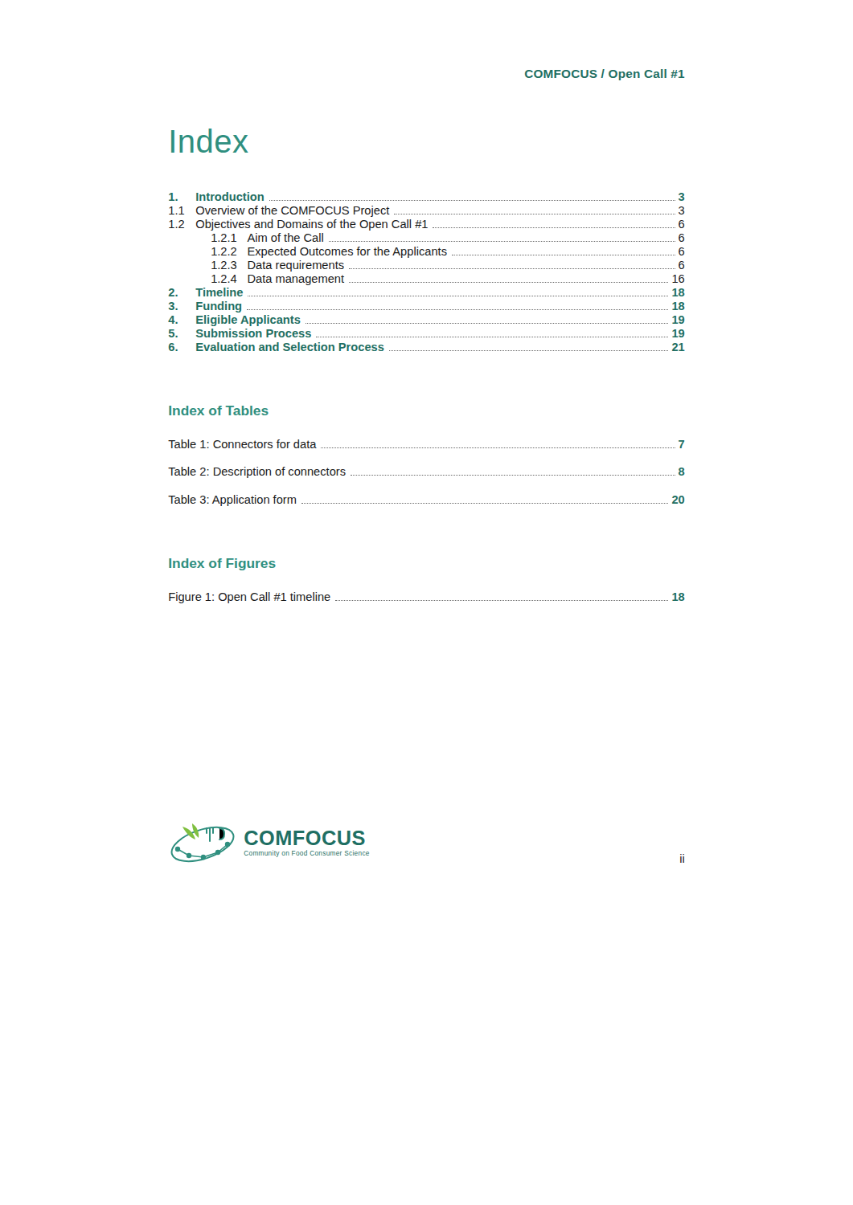COMFOCUS / Open Call #1
Index
1. Introduction 3
1.1 Overview of the COMFOCUS Project 3
1.2 Objectives and Domains of the Open Call #1 6
1.2.1 Aim of the Call 6
1.2.2 Expected Outcomes for the Applicants 6
1.2.3 Data requirements 6
1.2.4 Data management 16
2. Timeline 18
3. Funding 18
4. Eligible Applicants 19
5. Submission Process 19
6. Evaluation and Selection Process 21
Index of Tables
Table 1: Connectors for data 7
Table 2: Description of connectors 8
Table 3: Application form 20
Index of Figures
Figure 1: Open Call #1 timeline 18
COMFOCUS
Community on Food Consumer Science
ii